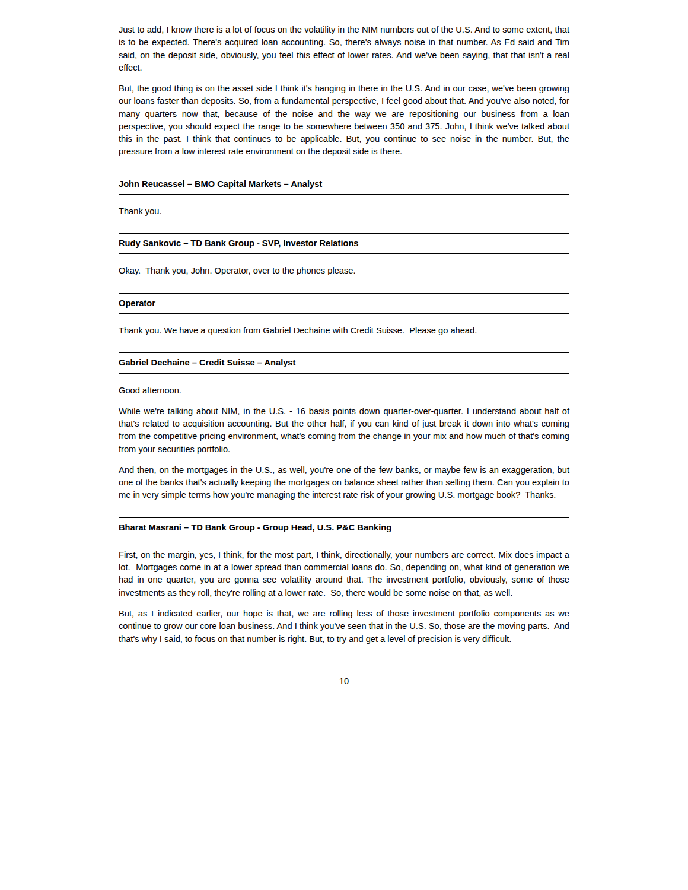Just to add, I know there is a lot of focus on the volatility in the NIM numbers out of the U.S. And to some extent, that is to be expected. There's acquired loan accounting. So, there's always noise in that number. As Ed said and Tim said, on the deposit side, obviously, you feel this effect of lower rates. And we've been saying, that that isn't a real effect.
But, the good thing is on the asset side I think it's hanging in there in the U.S. And in our case, we've been growing our loans faster than deposits. So, from a fundamental perspective, I feel good about that. And you've also noted, for many quarters now that, because of the noise and the way we are repositioning our business from a loan perspective, you should expect the range to be somewhere between 350 and 375. John, I think we've talked about this in the past. I think that continues to be applicable. But, you continue to see noise in the number. But, the pressure from a low interest rate environment on the deposit side is there.
John Reucassel – BMO Capital Markets – Analyst
Thank you.
Rudy Sankovic – TD Bank Group - SVP, Investor Relations
Okay. Thank you, John. Operator, over to the phones please.
Operator
Thank you. We have a question from Gabriel Dechaine with Credit Suisse. Please go ahead.
Gabriel Dechaine – Credit Suisse – Analyst
Good afternoon.
While we're talking about NIM, in the U.S. - 16 basis points down quarter-over-quarter. I understand about half of that's related to acquisition accounting. But the other half, if you can kind of just break it down into what's coming from the competitive pricing environment, what's coming from the change in your mix and how much of that's coming from your securities portfolio.
And then, on the mortgages in the U.S., as well, you're one of the few banks, or maybe few is an exaggeration, but one of the banks that's actually keeping the mortgages on balance sheet rather than selling them. Can you explain to me in very simple terms how you're managing the interest rate risk of your growing U.S. mortgage book? Thanks.
Bharat Masrani – TD Bank Group - Group Head, U.S. P&C Banking
First, on the margin, yes, I think, for the most part, I think, directionally, your numbers are correct. Mix does impact a lot. Mortgages come in at a lower spread than commercial loans do. So, depending on, what kind of generation we had in one quarter, you are gonna see volatility around that. The investment portfolio, obviously, some of those investments as they roll, they're rolling at a lower rate. So, there would be some noise on that, as well.
But, as I indicated earlier, our hope is that, we are rolling less of those investment portfolio components as we continue to grow our core loan business. And I think you've seen that in the U.S. So, those are the moving parts. And that's why I said, to focus on that number is right. But, to try and get a level of precision is very difficult.
10